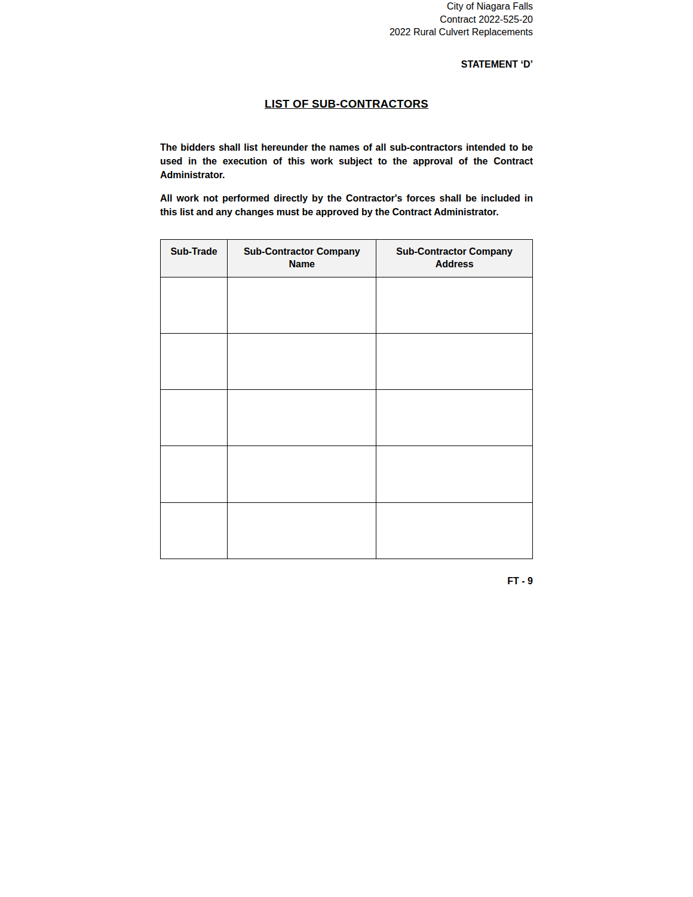City of Niagara Falls
Contract 2022-525-20
2022 Rural Culvert Replacements
STATEMENT ‘D’
LIST OF SUB-CONTRACTORS
The bidders shall list hereunder the names of all sub-contractors intended to be used in the execution of this work subject to the approval of the Contract Administrator.
All work not performed directly by the Contractor's forces shall be included in this list and any changes must be approved by the Contract Administrator.
| Sub-Trade | Sub-Contractor Company Name | Sub-Contractor Company Address |
| --- | --- | --- |
FT - 9